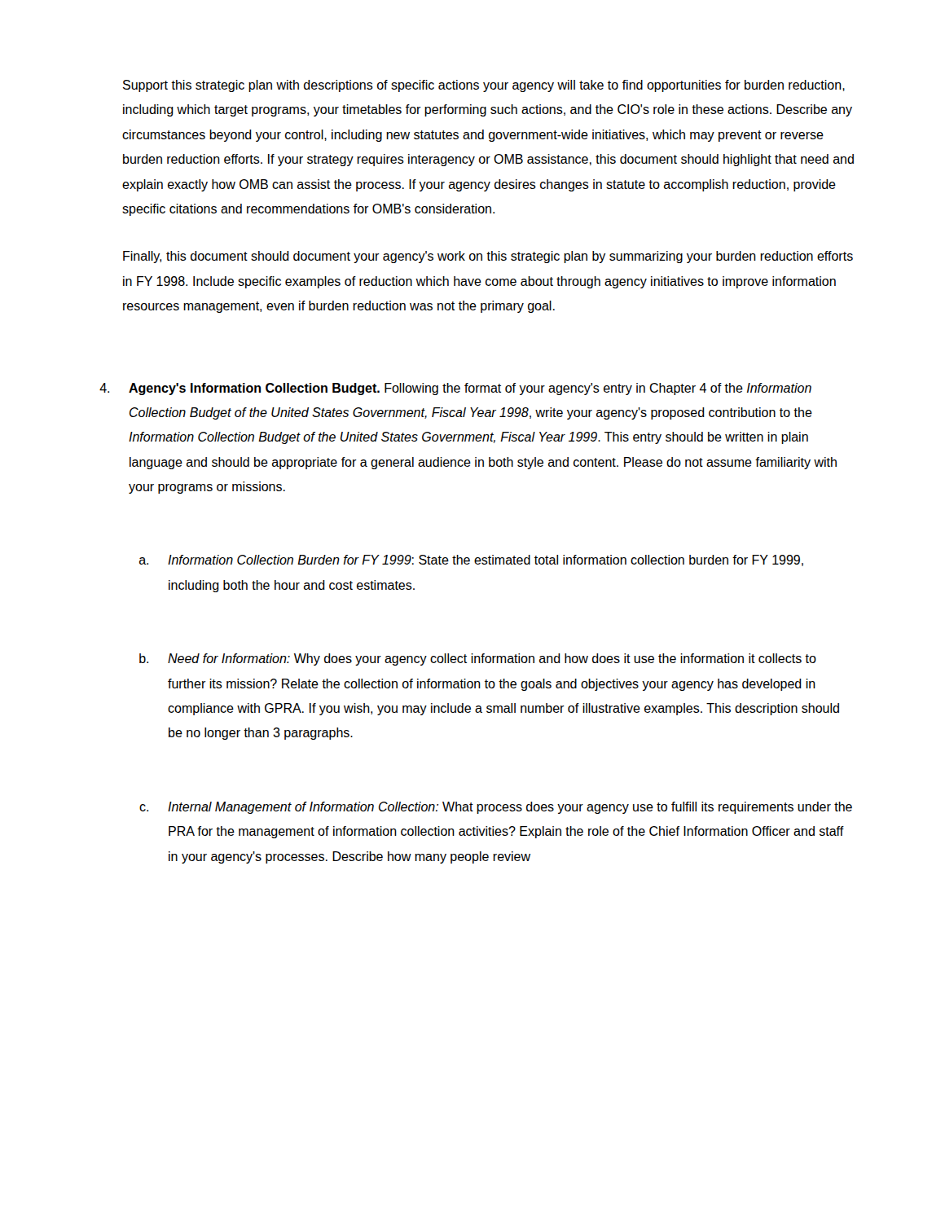Support this strategic plan with descriptions of specific actions your agency will take to find opportunities for burden reduction, including which target programs, your timetables for performing such actions, and the CIO's role in these actions. Describe any circumstances beyond your control, including new statutes and government-wide initiatives, which may prevent or reverse burden reduction efforts. If your strategy requires interagency or OMB assistance, this document should highlight that need and explain exactly how OMB can assist the process. If your agency desires changes in statute to accomplish reduction, provide specific citations and recommendations for OMB's consideration.
Finally, this document should document your agency's work on this strategic plan by summarizing your burden reduction efforts in FY 1998. Include specific examples of reduction which have come about through agency initiatives to improve information resources management, even if burden reduction was not the primary goal.
Agency's Information Collection Budget. Following the format of your agency's entry in Chapter 4 of the Information Collection Budget of the United States Government, Fiscal Year 1998, write your agency's proposed contribution to the Information Collection Budget of the United States Government, Fiscal Year 1999. This entry should be written in plain language and should be appropriate for a general audience in both style and content. Please do not assume familiarity with your programs or missions.
Information Collection Burden for FY 1999: State the estimated total information collection burden for FY 1999, including both the hour and cost estimates.
Need for Information: Why does your agency collect information and how does it use the information it collects to further its mission? Relate the collection of information to the goals and objectives your agency has developed in compliance with GPRA. If you wish, you may include a small number of illustrative examples. This description should be no longer than 3 paragraphs.
Internal Management of Information Collection: What process does your agency use to fulfill its requirements under the PRA for the management of information collection activities? Explain the role of the Chief Information Officer and staff in your agency's processes. Describe how many people review